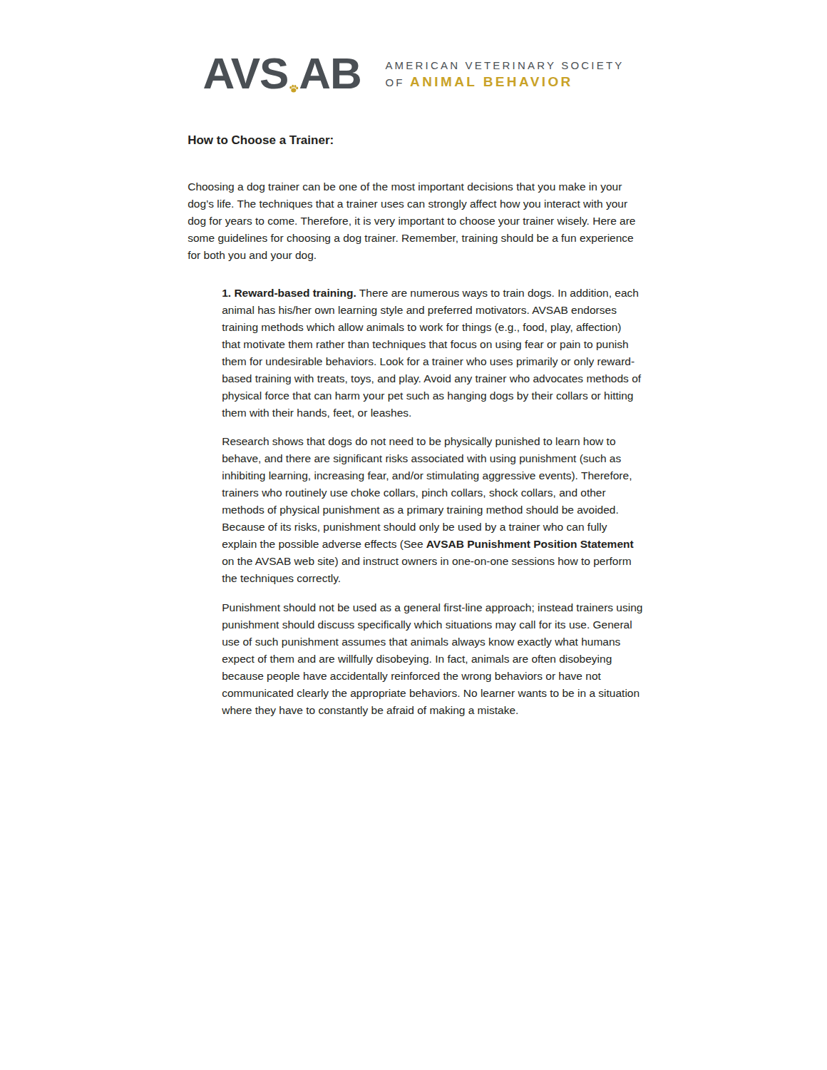AVS AB
AMERICAN VETERINARY SOCIETY
OF ANIMAL BEHAVIOR
How to Choose a Trainer:
Choosing a dog trainer can be one of the most important decisions that you make in your dog’s life. The techniques that a trainer uses can strongly affect how you interact with your dog for years to come. Therefore, it is very important to choose your trainer wisely. Here are some guidelines for choosing a dog trainer. Remember, training should be a fun experience for both you and your dog.
1. Reward-based training. There are numerous ways to train dogs. In addition, each animal has his/her own learning style and preferred motivators. AVSAB endorses training methods which allow animals to work for things (e.g., food, play, affection) that motivate them rather than techniques that focus on using fear or pain to punish them for undesirable behaviors. Look for a trainer who uses primarily or only reward-based training with treats, toys, and play. Avoid any trainer who advocates methods of physical force that can harm your pet such as hanging dogs by their collars or hitting them with their hands, feet, or leashes.
Research shows that dogs do not need to be physically punished to learn how to behave, and there are significant risks associated with using punishment (such as inhibiting learning, increasing fear, and/or stimulating aggressive events). Therefore, trainers who routinely use choke collars, pinch collars, shock collars, and other methods of physical punishment as a primary training method should be avoided. Because of its risks, punishment should only be used by a trainer who can fully explain the possible adverse effects (See AVSAB Punishment Position Statement on the AVSAB web site) and instruct owners in one-on-one sessions how to perform the techniques correctly.
Punishment should not be used as a general first-line approach; instead trainers using punishment should discuss specifically which situations may call for its use. General use of such punishment assumes that animals always know exactly what humans expect of them and are willfully disobeying. In fact, animals are often disobeying because people have accidentally reinforced the wrong behaviors or have not communicated clearly the appropriate behaviors. No learner wants to be in a situation where they have to constantly be afraid of making a mistake.